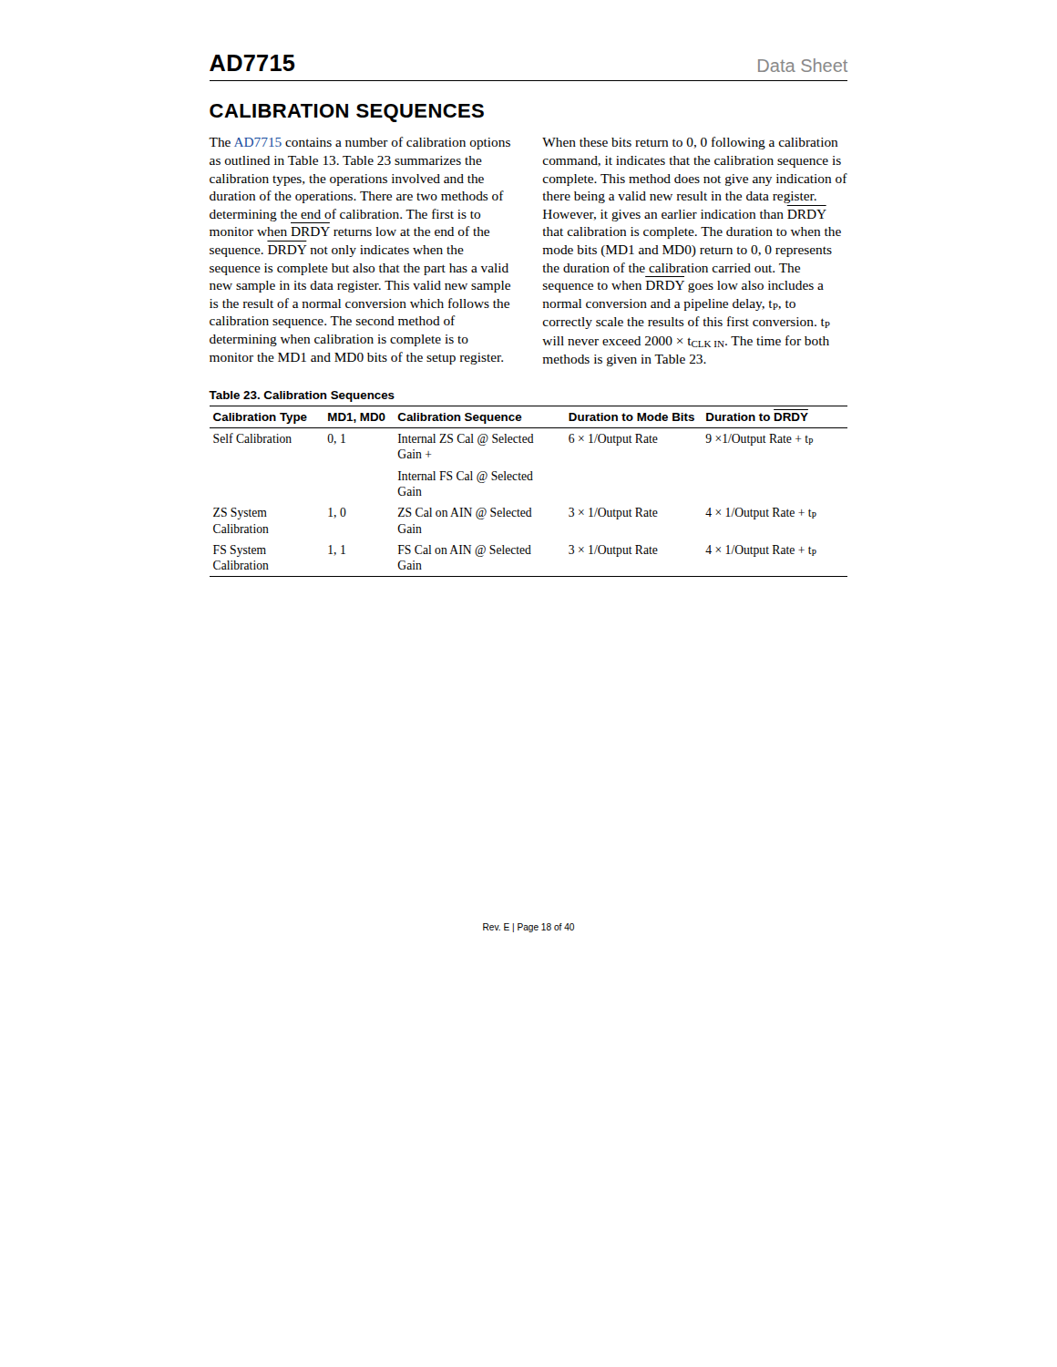AD7715
Data Sheet
CALIBRATION SEQUENCES
The AD7715 contains a number of calibration options as outlined in Table 13. Table 23 summarizes the calibration types, the operations involved and the duration of the operations. There are two methods of determining the end of calibration. The first is to monitor when DRDY returns low at the end of the sequence. DRDY not only indicates when the sequence is complete but also that the part has a valid new sample in its data register. This valid new sample is the result of a normal conversion which follows the calibration sequence. The second method of determining when calibration is complete is to monitor the MD1 and MD0 bits of the setup register. When these bits return to 0, 0 following a calibration command, it indicates that the calibration sequence is complete. This method does not give any indication of there being a valid new result in the data register. However, it gives an earlier indication than DRDY that calibration is complete. The duration to when the mode bits (MD1 and MD0) return to 0, 0 represents the duration of the calibration carried out. The sequence to when DRDY goes low also includes a normal conversion and a pipeline delay, tP, to correctly scale the results of this first conversion. tP will never exceed 2000 × tCLK IN. The time for both methods is given in Table 23.
Table 23. Calibration Sequences
| Calibration Type | MD1, MD0 | Calibration Sequence | Duration to Mode Bits | Duration to DRDY |
| --- | --- | --- | --- | --- |
| Self Calibration | 0, 1 | Internal ZS Cal @ Selected Gain + | 6 × 1/Output Rate | 9 ×1/Output Rate + t P |
| | | Internal FS Cal @ Selected Gain | | |
| ZS System Calibration | 1, 0 | ZS Cal on AIN @ Selected Gain | 3 × 1/Output Rate | 4 × 1/Output Rate + t P |
| FS System Calibration | 1, 1 | FS Cal on AIN @ Selected Gain | 3 × 1/Output Rate | 4 × 1/Output Rate + t P |
Rev. E | Page 18 of 40